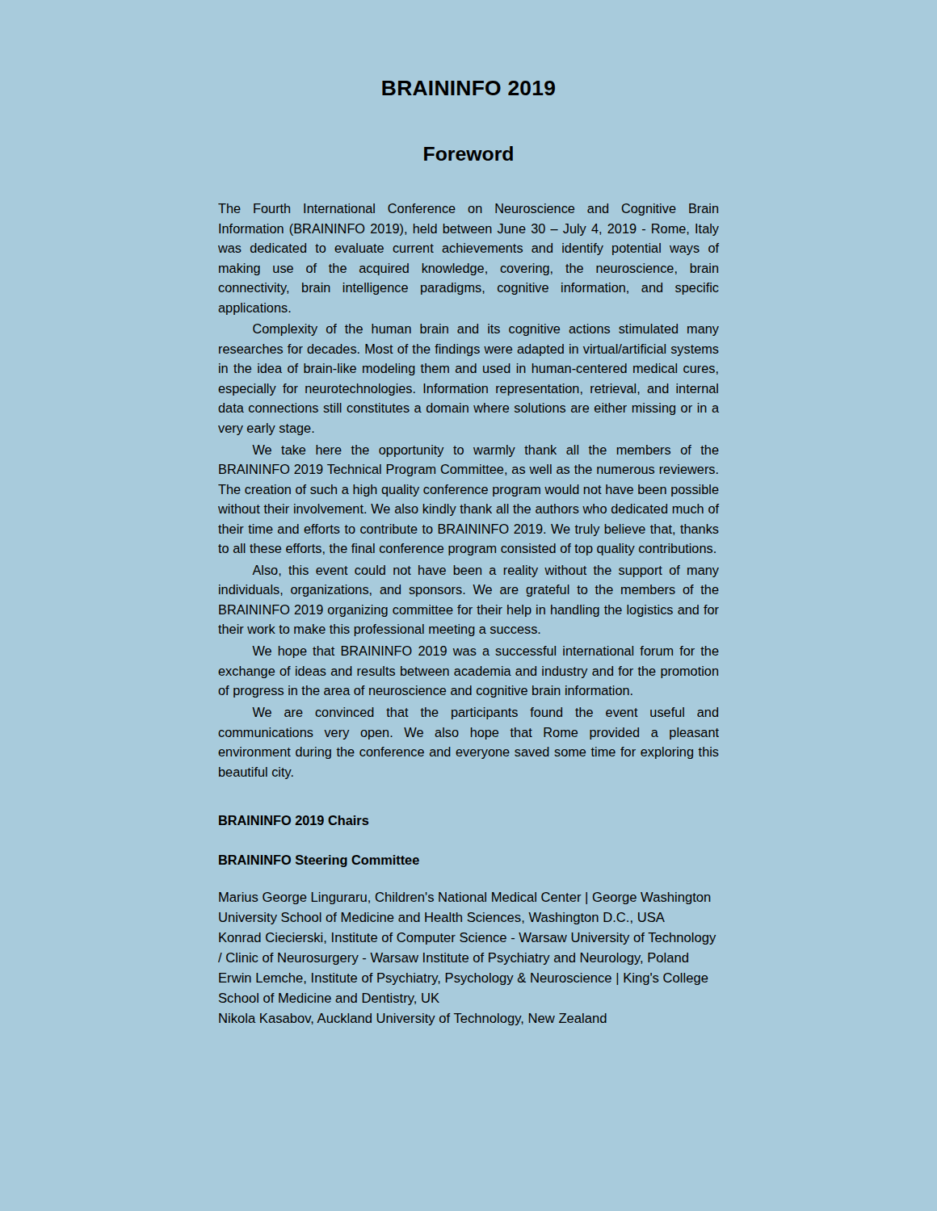BRAININFO 2019
Foreword
The Fourth International Conference on Neuroscience and Cognitive Brain Information (BRAININFO 2019), held between June 30 – July 4, 2019 - Rome, Italy was dedicated to evaluate current achievements and identify potential ways of making use of the acquired knowledge, covering, the neuroscience, brain connectivity, brain intelligence paradigms, cognitive information, and specific applications.
Complexity of the human brain and its cognitive actions stimulated many researches for decades. Most of the findings were adapted in virtual/artificial systems in the idea of brain-like modeling them and used in human-centered medical cures, especially for neurotechnologies. Information representation, retrieval, and internal data connections still constitutes a domain where solutions are either missing or in a very early stage.
We take here the opportunity to warmly thank all the members of the BRAININFO 2019 Technical Program Committee, as well as the numerous reviewers. The creation of such a high quality conference program would not have been possible without their involvement. We also kindly thank all the authors who dedicated much of their time and efforts to contribute to BRAININFO 2019. We truly believe that, thanks to all these efforts, the final conference program consisted of top quality contributions.
Also, this event could not have been a reality without the support of many individuals, organizations, and sponsors. We are grateful to the members of the BRAININFO 2019 organizing committee for their help in handling the logistics and for their work to make this professional meeting a success.
We hope that BRAININFO 2019 was a successful international forum for the exchange of ideas and results between academia and industry and for the promotion of progress in the area of neuroscience and cognitive brain information.
We are convinced that the participants found the event useful and communications very open. We also hope that Rome provided a pleasant environment during the conference and everyone saved some time for exploring this beautiful city.
BRAININFO 2019 Chairs
BRAININFO Steering Committee
Marius George Linguraru, Children's National Medical Center | George Washington University School of Medicine and Health Sciences, Washington D.C., USA
Konrad Ciecierski, Institute of Computer Science - Warsaw University of Technology / Clinic of Neurosurgery - Warsaw Institute of Psychiatry and Neurology, Poland
Erwin Lemche, Institute of Psychiatry, Psychology & Neuroscience | King's College School of Medicine and Dentistry, UK
Nikola Kasabov, Auckland University of Technology, New Zealand